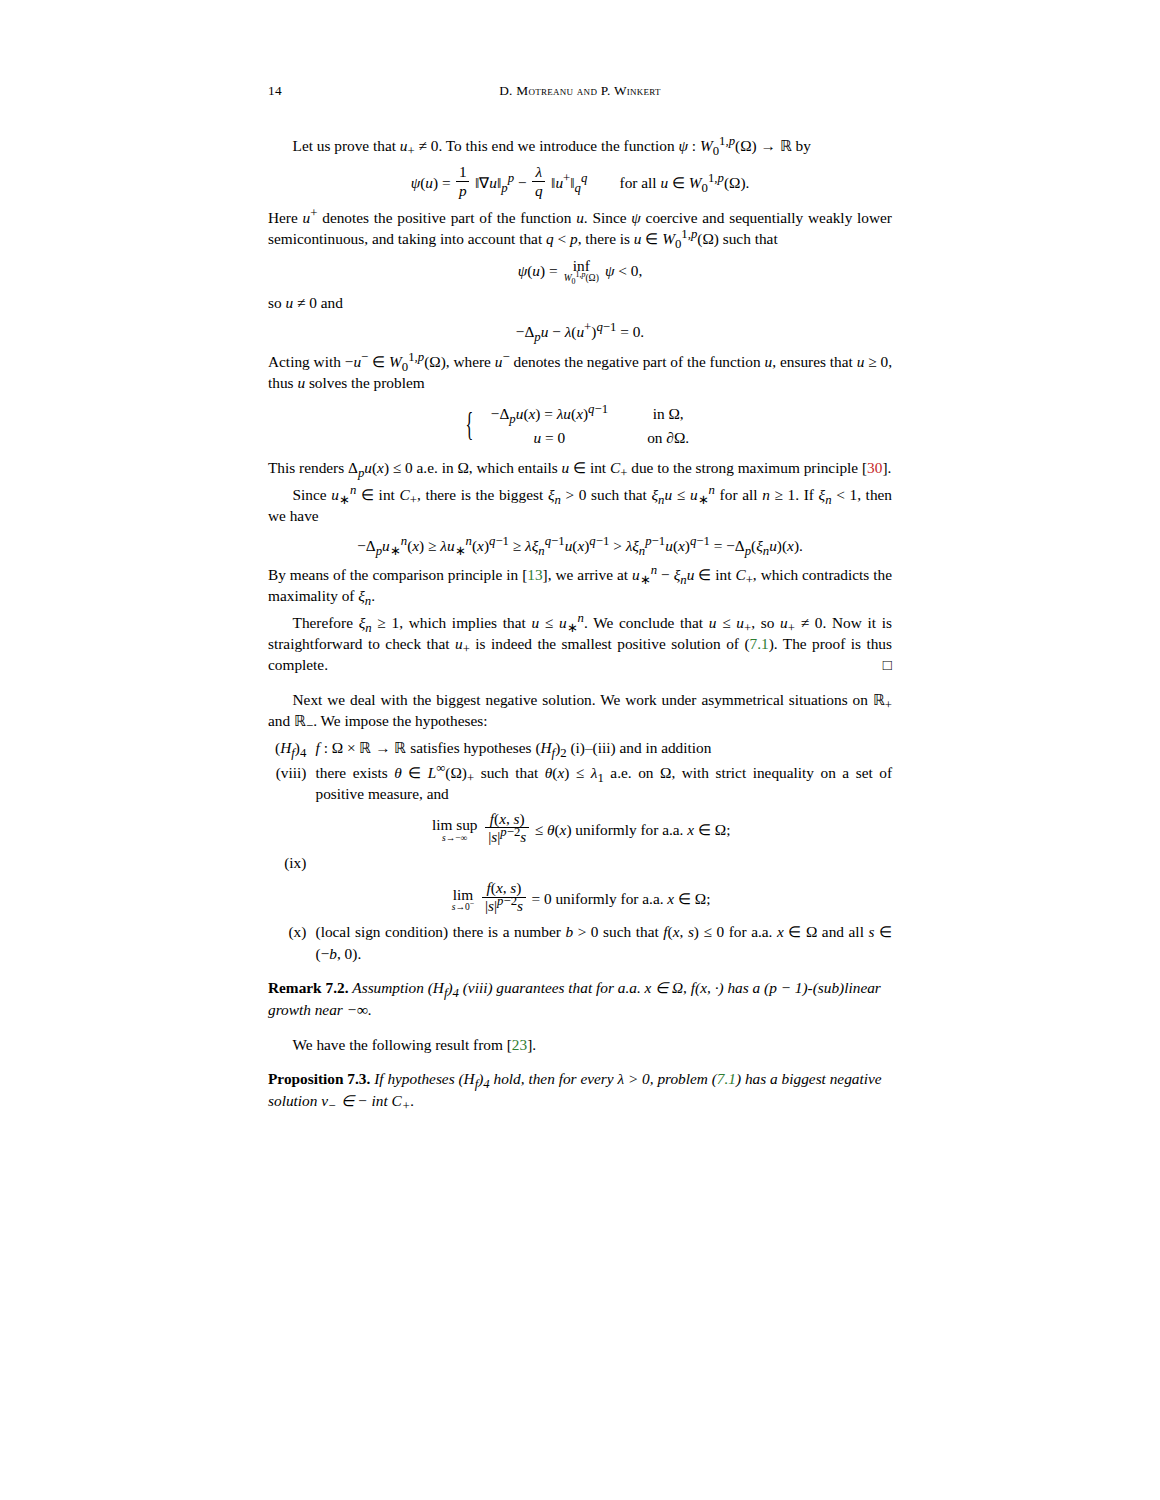14
D. Motreanu and P. Winkert
Let us prove that u+ ≠ 0. To this end we introduce the function ψ : W01,p(Ω) → ℝ by
ψ(u) = 1 p ‖∇u‖pp − λq ‖u+‖qq for all u ∈ W01,p(Ω).
Here u+ denotes the positive part of the function u. Since ψ coercive and sequentially weakly lower semicontinuous, and taking into account that q < p, there is u ∈ W01,p(Ω) such that
ψ(u) = inf W01,p(Ω) ψ < 0,
so u ≠ 0 and
−Δpu − λ(u+)q−1 = 0.
Acting with −u− ∈ W01,p(Ω), where u− denotes the negative part of the function u, ensures that u ≥ 0, thus u solves the problem
{
| −Δ p u ( x ) = λu ( x ) q −1 | in Ω, |
| u = 0 | on ∂Ω. |
This renders Δpu(x) ≤ 0 a.e. in Ω, which entails u ∈ int C+ due to the strong maximum principle [30].
Since u∗n ∈ int C+, there is the biggest ξn > 0 such that ξnu ≤ u∗n for all n ≥ 1. If ξn < 1, then we have
−Δpu∗n(x) ≥ λu∗n(x)q−1 ≥ λξnq−1u(x)q−1 > λξnp−1u(x)q−1 = −Δp(ξnu)(x).
By means of the comparison principle in [13], we arrive at u∗n − ξnu ∈ int C+, which contradicts the maximality of ξn.
Therefore ξn ≥ 1, which implies that u ≤ u∗n. We conclude that u ≤ u+, so u+ ≠ 0. Now it is straightforward to check that u+ is indeed the smallest positive solution of (7.1). The proof is thus complete. □
Next we deal with the biggest negative solution. We work under asymmetrical situations on ℝ+ and ℝ−. We impose the hypotheses:
(Hf)4
f : Ω × ℝ → ℝ satisfies hypotheses (Hf)2 (i)–(iii) and in addition
(viii)
there exists θ ∈ L∞(Ω)+ such that θ(x) ≤ λ1 a.e. on Ω, with strict inequality on a set of positive measure, and
lim sup s→−∞ f(x, s)|s|p−2s ≤ θ(x) uniformly for a.a. x ∈ Ω;
(ix)
lim s→0− f(x, s)|s|p−2s = 0 uniformly for a.a. x ∈ Ω;
(x)
(local sign condition) there is a number b > 0 such that f(x, s) ≤ 0 for a.a. x ∈ Ω and all s ∈ (−b, 0).
Remark 7.2. Assumption (Hf)4 (viii) guarantees that for a.a. x ∈ Ω, f(x, ·) has a (p − 1)-(sub)linear growth near −∞.
We have the following result from [23].
Proposition 7.3. If hypotheses (Hf)4 hold, then for every λ > 0, problem (7.1) has a biggest negative solution v− ∈ − int C+.